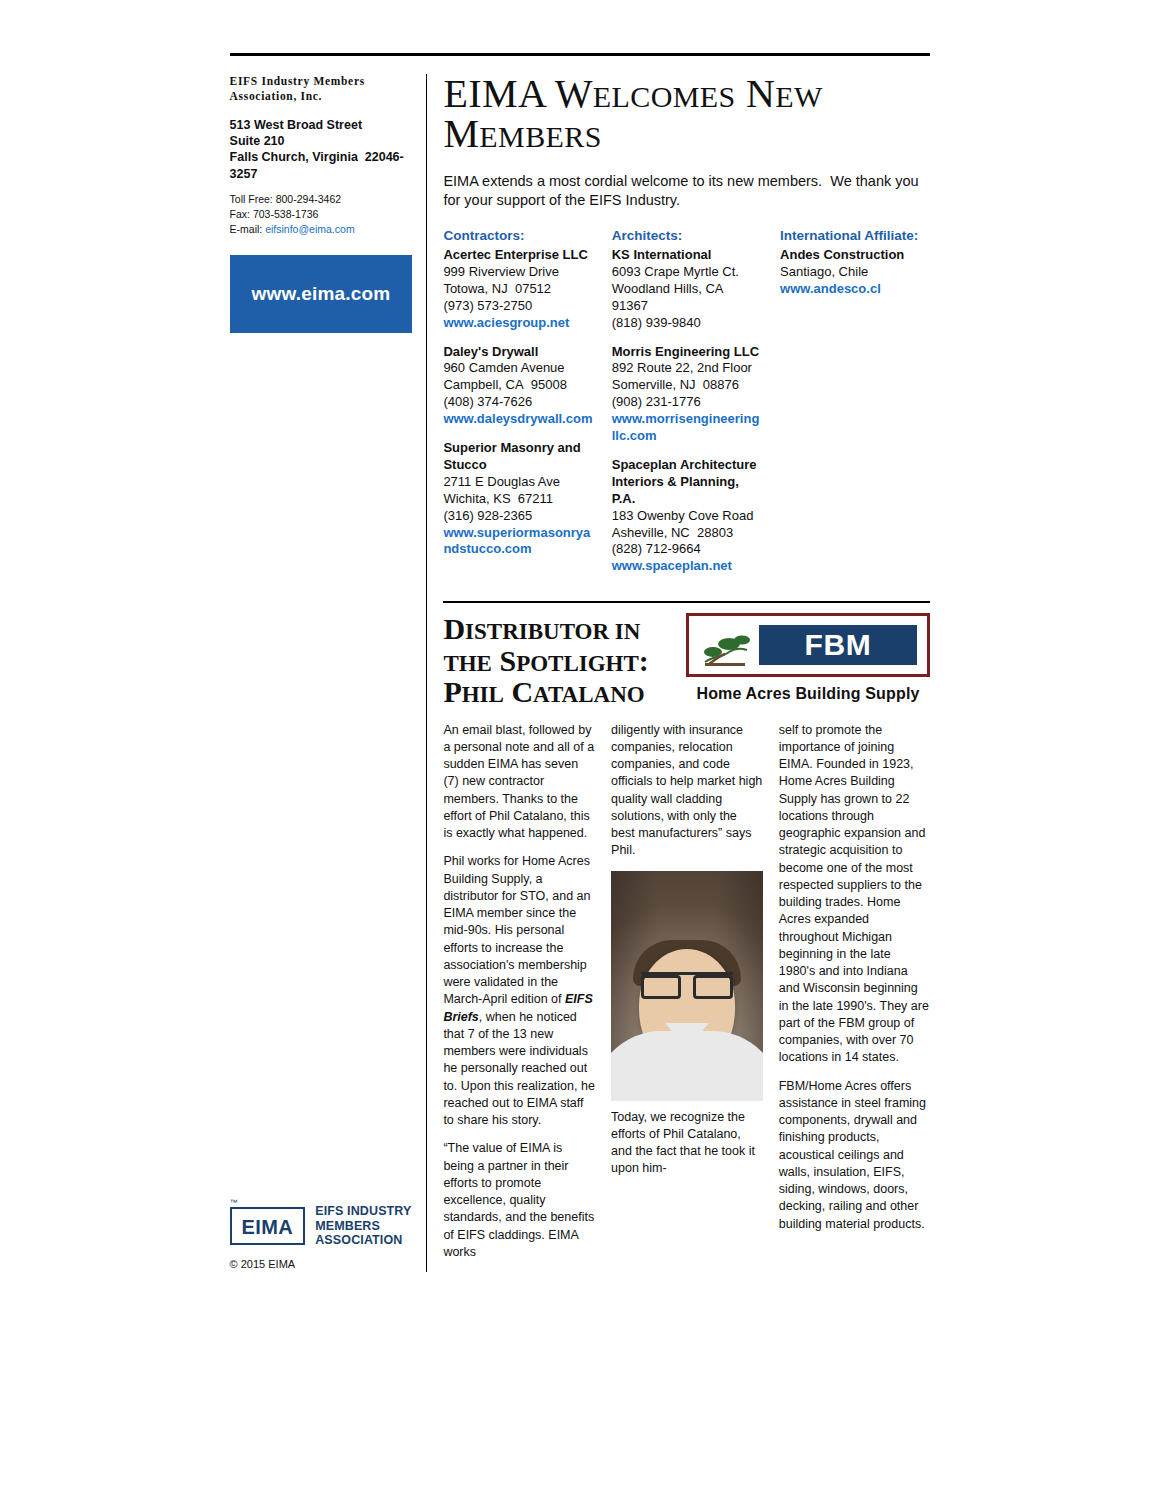EIFS Industry Members
Association, Inc.
513 West Broad Street
Suite 210
Falls Church, Virginia 22046-3257
Toll Free: 800-294-3462
Fax: 703-538-1736
E-mail: eifsinfo@eima.com
www.eima.com
™EIMA
EIFS INDUSTRY
MEMBERS
ASSOCIATION
© 2015 EIMA
EIMA WELCOMES NEW MEMBERS
EIMA extends a most cordial welcome to its new members. We thank you for your support of the EIFS Industry.
Contractors:
Acertec Enterprise LLC
999 Riverview Drive
Totowa, NJ 07512
(973) 573-2750
www.aciesgroup.net
Daley's Drywall
960 Camden Avenue
Campbell, CA 95008
(408) 374-7626
www.daleysdrywall.com
Superior Masonry and Stucco
2711 E Douglas Ave
Wichita, KS 67211
(316) 928-2365
www.superiormasonryandstucco.com
Architects:
KS International
6093 Crape Myrtle Ct.
Woodland Hills, CA 91367
(818) 939-9840
Morris Engineering LLC
892 Route 22, 2nd Floor
Somerville, NJ 08876
(908) 231-1776
www.morrisengineeringllc.com
Spaceplan Architecture
Interiors & Planning, P.A.
183 Owenby Cove Road
Asheville, NC 28803
(828) 712-9664
www.spaceplan.net
International Affiliate:
Andes Construction
Santiago, Chile
www.andesco.cl
DISTRIBUTOR IN
THE SPOTLIGHT:
PHIL CATALANO
FBM
Home Acres Building Supply
An email blast, followed by a personal note and all of a sudden EIMA has seven (7) new contractor members. Thanks to the effort of Phil Catalano, this is exactly what happened.
Phil works for Home Acres Building Supply, a distributor for STO, and an EIMA member since the mid-90s. His personal efforts to increase the association's membership were validated in the March-April edition of EIFS Briefs, when he noticed that 7 of the 13 new members were individuals he personally reached out to. Upon this realization, he reached out to EIMA staff to share his story.
“The value of EIMA is being a partner in their efforts to promote excellence, quality standards, and the benefits of EIFS claddings. EIMA works
diligently with insurance companies, relocation companies, and code officials to help market high quality wall cladding solutions, with only the best manufacturers” says Phil.
Today, we recognize the efforts of Phil Catalano, and the fact that he took it upon him-
self to promote the importance of joining EIMA. Founded in 1923, Home Acres Building Supply has grown to 22 locations through geographic expansion and strategic acquisition to become one of the most respected suppliers to the building trades. Home Acres expanded throughout Michigan beginning in the late 1980's and into Indiana and Wisconsin beginning in the late 1990's. They are part of the FBM group of companies, with over 70 locations in 14 states.
FBM/Home Acres offers assistance in steel framing components, drywall and finishing products, acoustical ceilings and walls, insulation, EIFS, siding, windows, doors, decking, railing and other building material products.